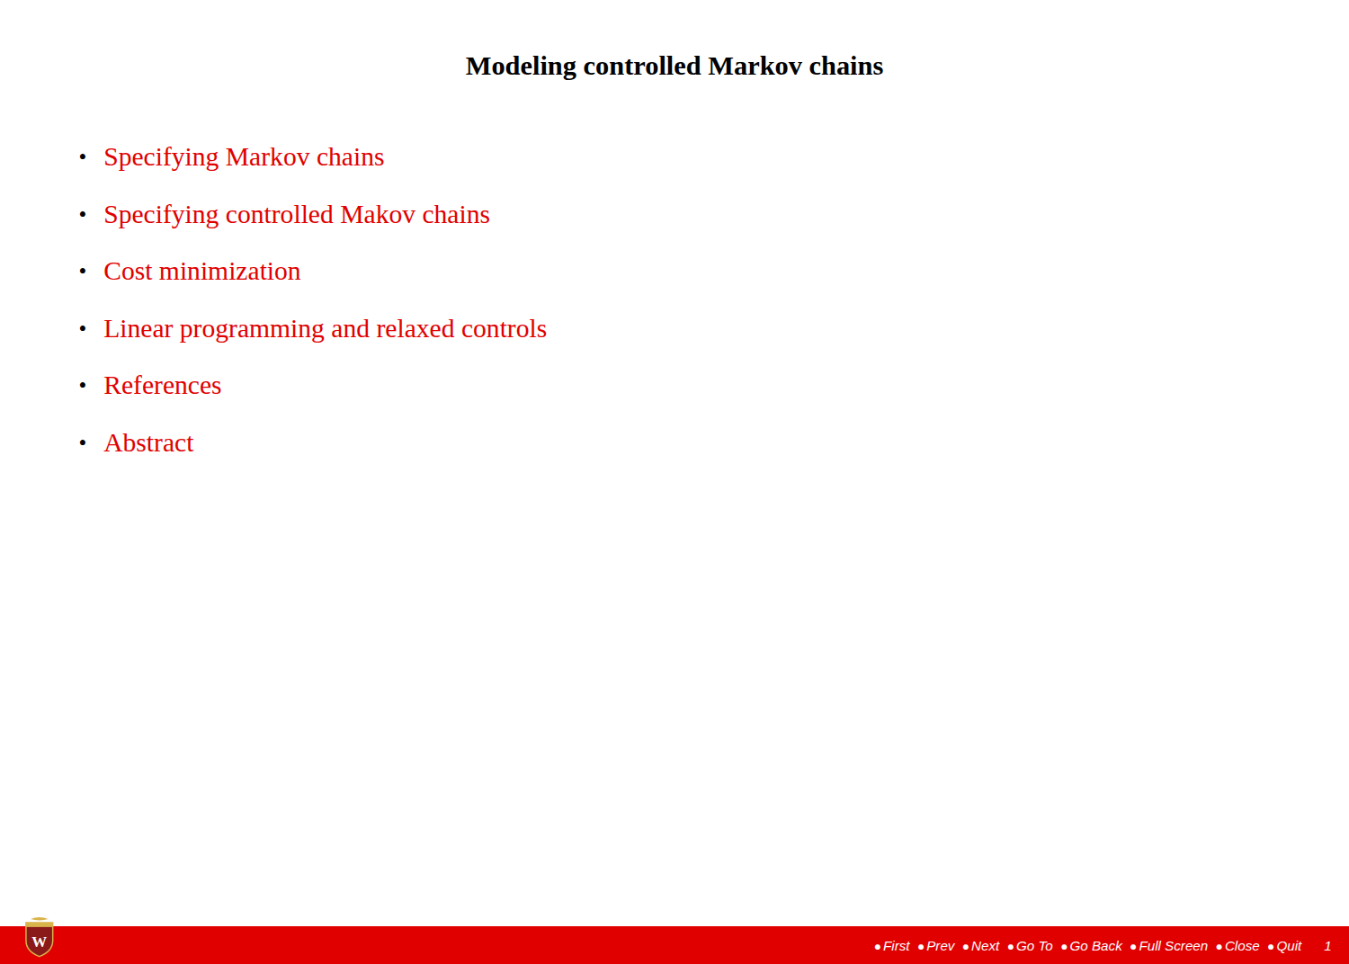Modeling controlled Markov chains
Specifying Markov chains
Specifying controlled Makov chains
Cost minimization
Linear programming and relaxed controls
References
Abstract
W
●First ●Prev ●Next ●Go To ●Go Back ●Full Screen ●Close ●Quit 1